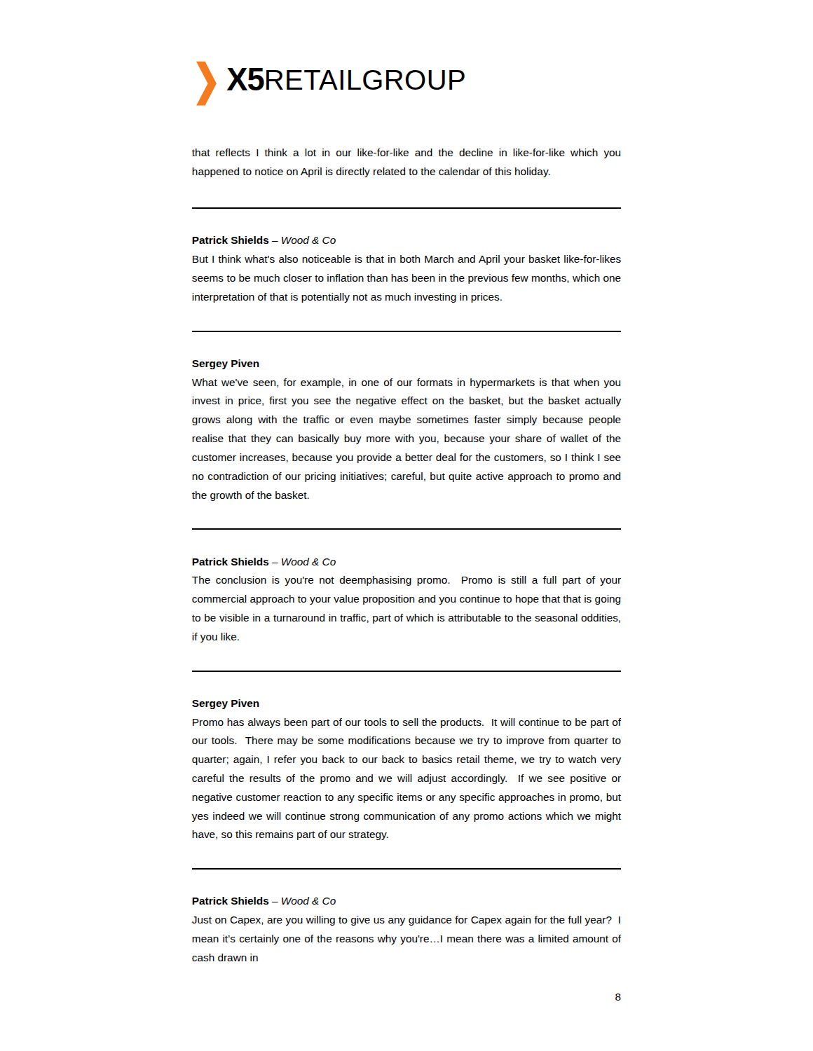❯X5 RETAIL GROUP
that reflects I think a lot in our like-for-like and the decline in like-for-like which you happened to notice on April is directly related to the calendar of this holiday.
Patrick Shields – Wood & Co
But I think what's also noticeable is that in both March and April your basket like-for-likes seems to be much closer to inflation than has been in the previous few months, which one interpretation of that is potentially not as much investing in prices.
Sergey Piven
What we've seen, for example, in one of our formats in hypermarkets is that when you invest in price, first you see the negative effect on the basket, but the basket actually grows along with the traffic or even maybe sometimes faster simply because people realise that they can basically buy more with you, because your share of wallet of the customer increases, because you provide a better deal for the customers, so I think I see no contradiction of our pricing initiatives; careful, but quite active approach to promo and the growth of the basket.
Patrick Shields – Wood & Co
The conclusion is you're not deemphasising promo. Promo is still a full part of your commercial approach to your value proposition and you continue to hope that that is going to be visible in a turnaround in traffic, part of which is attributable to the seasonal oddities, if you like.
Sergey Piven
Promo has always been part of our tools to sell the products. It will continue to be part of our tools. There may be some modifications because we try to improve from quarter to quarter; again, I refer you back to our back to basics retail theme, we try to watch very careful the results of the promo and we will adjust accordingly. If we see positive or negative customer reaction to any specific items or any specific approaches in promo, but yes indeed we will continue strong communication of any promo actions which we might have, so this remains part of our strategy.
Patrick Shields – Wood & Co
Just on Capex, are you willing to give us any guidance for Capex again for the full year? I mean it’s certainly one of the reasons why you're…I mean there was a limited amount of cash drawn in
8